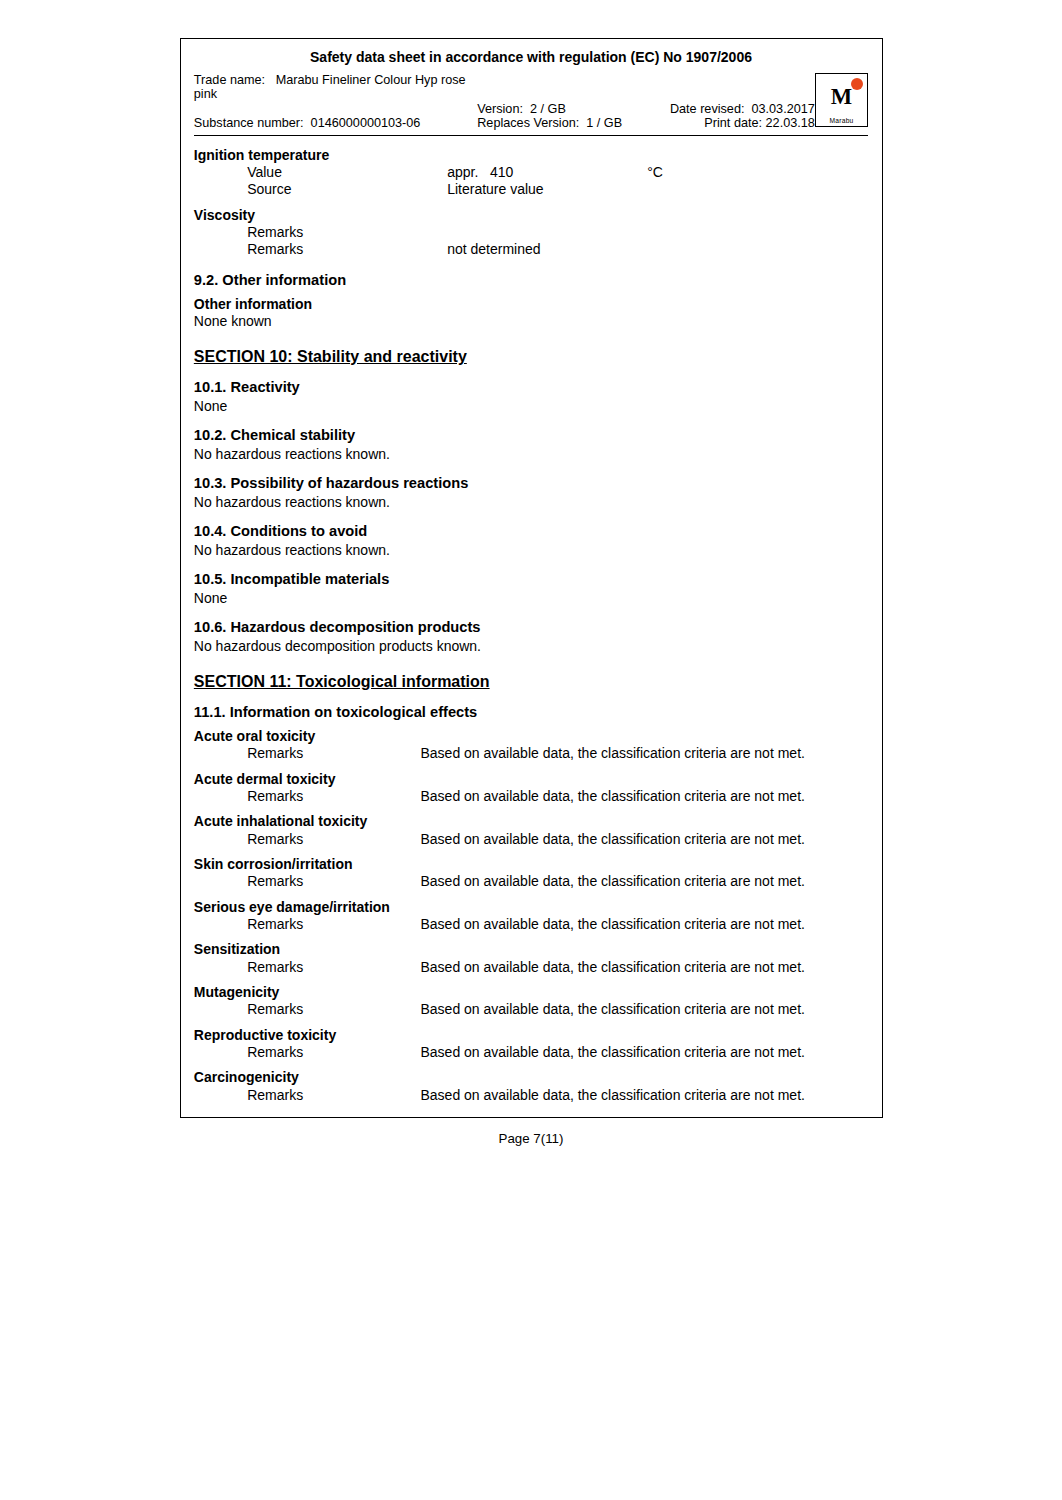Safety data sheet in accordance with regulation (EC) No 1907/2006
| Trade name: Marabu Fineliner Colour Hyp rose pink | | | M Marabu |
| | Version: 2 / GB | Date revised: 03.03.2017 |
| Substance number: 0146000000103-06 | Replaces Version: 1 / GB | Print date: 22.03.18 |
Ignition temperature
| Value | appr. 410 | °C |
| Source | Literature value | |
Viscosity
| Remarks | | |
| Remarks | not determined | |
9.2. Other information
Other information
None known
SECTION 10: Stability and reactivity
10.1. Reactivity
None
10.2. Chemical stability
No hazardous reactions known.
10.3. Possibility of hazardous reactions
No hazardous reactions known.
10.4. Conditions to avoid
No hazardous reactions known.
10.5. Incompatible materials
None
10.6. Hazardous decomposition products
No hazardous decomposition products known.
SECTION 11: Toxicological information
11.1. Information on toxicological effects
Acute oral toxicity
| Remarks | Based on available data, the classification criteria are not met. |
Acute dermal toxicity
| Remarks | Based on available data, the classification criteria are not met. |
Acute inhalational toxicity
| Remarks | Based on available data, the classification criteria are not met. |
Skin corrosion/irritation
| Remarks | Based on available data, the classification criteria are not met. |
Serious eye damage/irritation
| Remarks | Based on available data, the classification criteria are not met. |
Sensitization
| Remarks | Based on available data, the classification criteria are not met. |
Mutagenicity
| Remarks | Based on available data, the classification criteria are not met. |
Reproductive toxicity
| Remarks | Based on available data, the classification criteria are not met. |
Carcinogenicity
| Remarks | Based on available data, the classification criteria are not met. |
Page 7(11)